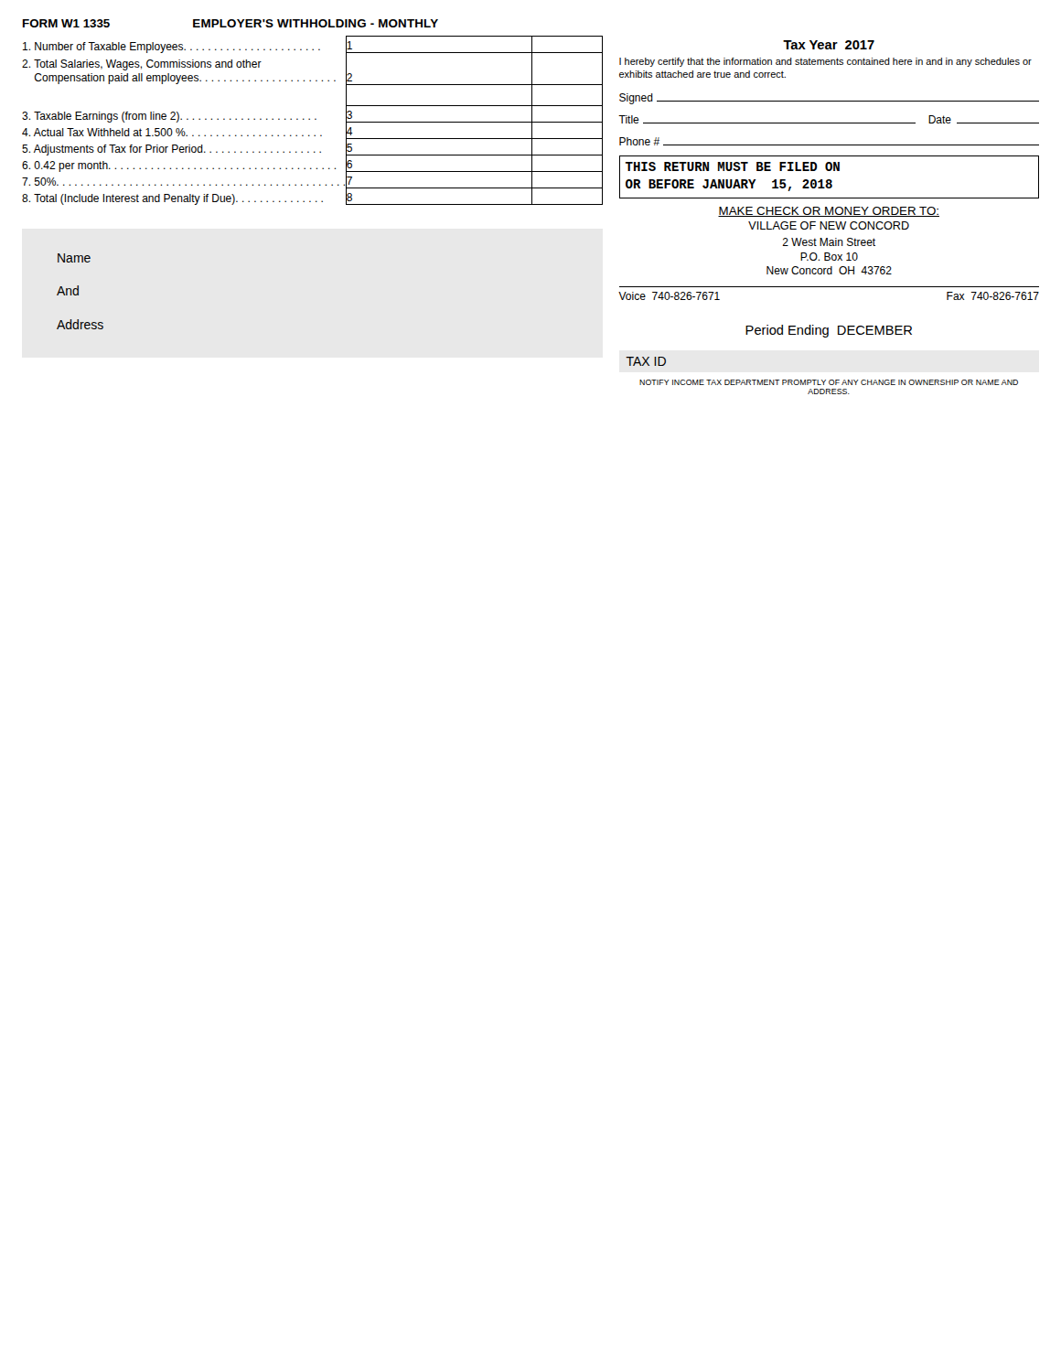FORM W1 1335 EMPLOYER'S WITHHOLDING - MONTHLY
| 1. Number of Taxable Employees . . . . . . . . . . . . . . . . . . . . . . . | 1 | | |
| 2. Total Salaries, Wages, Commissions and other Compensation paid all employees . . . . . . . . . . . . . . . . . . . . . . . | 2 | | |
| 3. Taxable Earnings (from line 2) . . . . . . . . . . . . . . . . . . . . . . . | 3 | | |
| 4. Actual Tax Withheld at 1.500 % . . . . . . . . . . . . . . . . . . . . . . . | 4 | | |
| 5. Adjustments of Tax for Prior Period . . . . . . . . . . . . . . . . . . . . | 5 | | |
| 6. 0.42 per month . . . . . . . . . . . . . . . . . . . . . . . . . . . . . . . . . . . . . . | 6 | | |
| 7. 50% . . . . . . . . . . . . . . . . . . . . . . . . . . . . . . . . . . . . . . . . . . . . . . . . | 7 | | |
| 8. Total (Include Interest and Penalty if Due) . . . . . . . . . . . . . . . | 8 | | |
Name
And
Address
Tax Year 2017
I hereby certify that the information and statements contained here in and in any schedules or exhibits attached are true and correct.
Signed
Title Date
Phone #
THIS RETURN MUST BE FILED ON
OR BEFORE JANUARY 15, 2018
MAKE CHECK OR MONEY ORDER TO:
VILLAGE OF NEW CONCORD
2 West Main Street
P.O. Box 10
New Concord OH 43762
Voice 740-826-7671 Fax 740-826-7617
Period Ending DECEMBER
TAX ID
NOTIFY INCOME TAX DEPARTMENT PROMPTLY OF ANY CHANGE IN OWNERSHIP OR NAME AND ADDRESS.